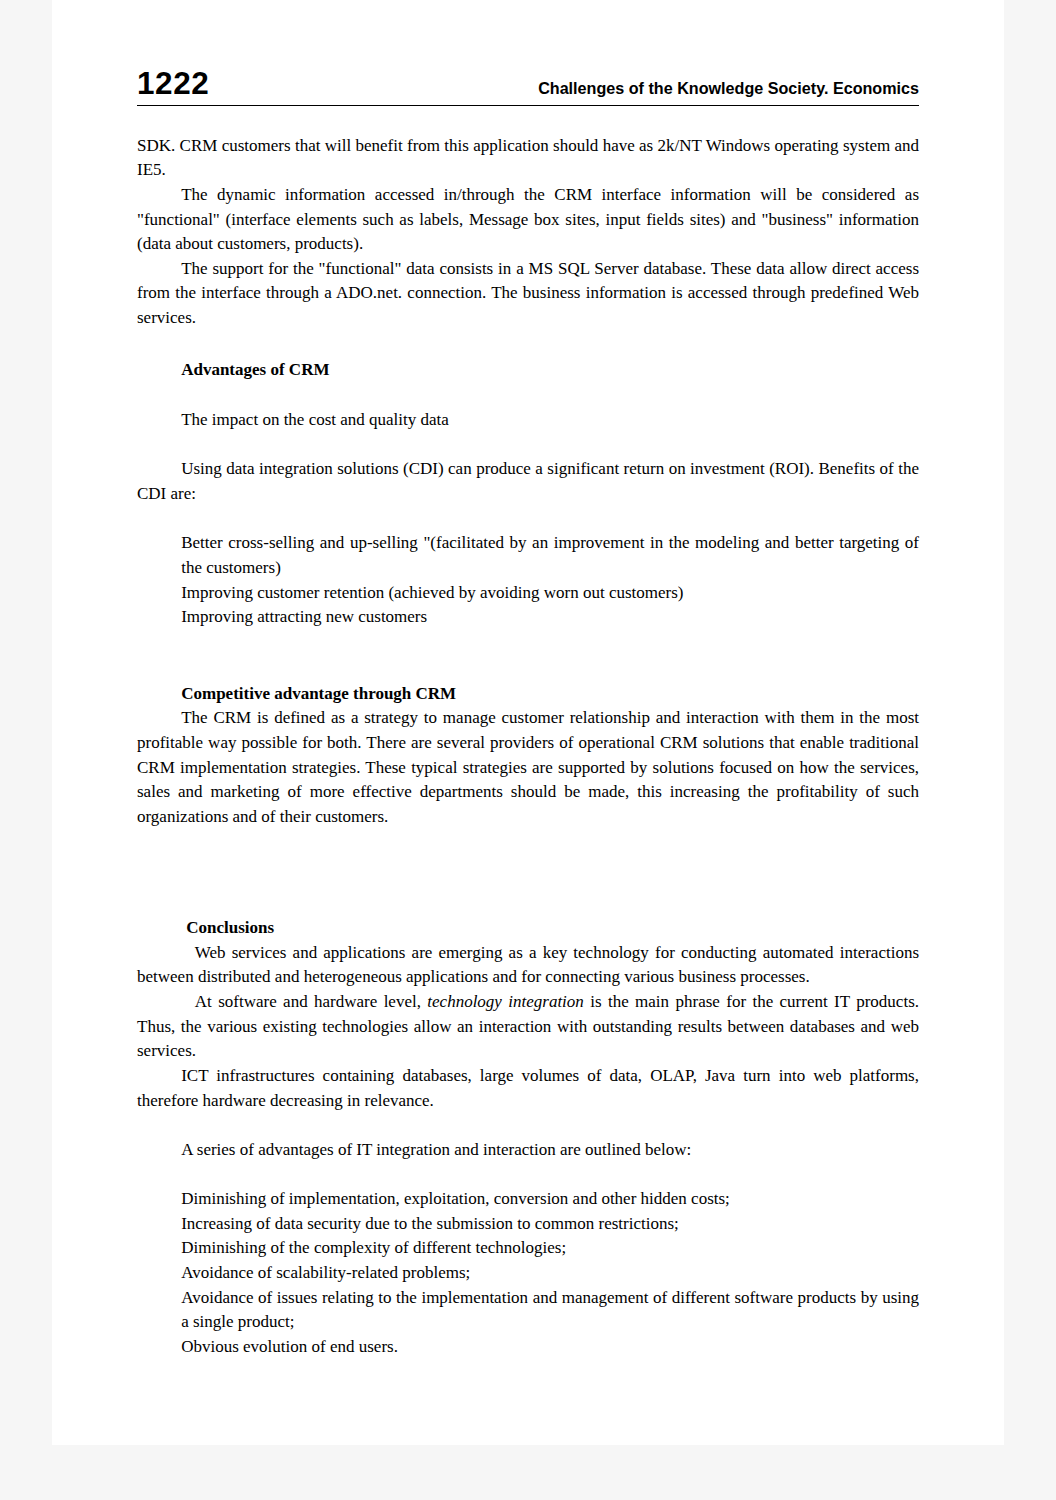1222
Challenges of the Knowledge Society. Economics
SDK. CRM customers that will benefit from this application should have as 2k/NT Windows operating system and IE5.
The dynamic information accessed in/through the CRM interface information will be considered as "functional" (interface elements such as labels, Message box sites, input fields sites) and "business" information (data about customers, products).
The support for the "functional" data consists in a MS SQL Server database. These data allow direct access from the interface through a ADO.net. connection. The business information is accessed through predefined Web services.
Advantages of CRM
The impact on the cost and quality data
Using data integration solutions (CDI) can produce a significant return on investment (ROI). Benefits of the CDI are:
Better cross-selling and up-selling "(facilitated by an improvement in the modeling and better targeting of the customers)
Improving customer retention (achieved by avoiding worn out customers)
Improving attracting new customers
Competitive advantage through CRM
The CRM is defined as a strategy to manage customer relationship and interaction with them in the most profitable way possible for both. There are several providers of operational CRM solutions that enable traditional CRM implementation strategies. These typical strategies are supported by solutions focused on how the services, sales and marketing of more effective departments should be made, this increasing the profitability of such organizations and of their customers.
Conclusions
Web services and applications are emerging as a key technology for conducting automated interactions between distributed and heterogeneous applications and for connecting various business processes.
At software and hardware level, technology integration is the main phrase for the current IT products. Thus, the various existing technologies allow an interaction with outstanding results between databases and web services.
ICT infrastructures containing databases, large volumes of data, OLAP, Java turn into web platforms, therefore hardware decreasing in relevance.
A series of advantages of IT integration and interaction are outlined below:
Diminishing of implementation, exploitation, conversion and other hidden costs;
Increasing of data security due to the submission to common restrictions;
Diminishing of the complexity of different technologies;
Avoidance of scalability-related problems;
Avoidance of issues relating to the implementation and management of different software products by using a single product;
Obvious evolution of end users.